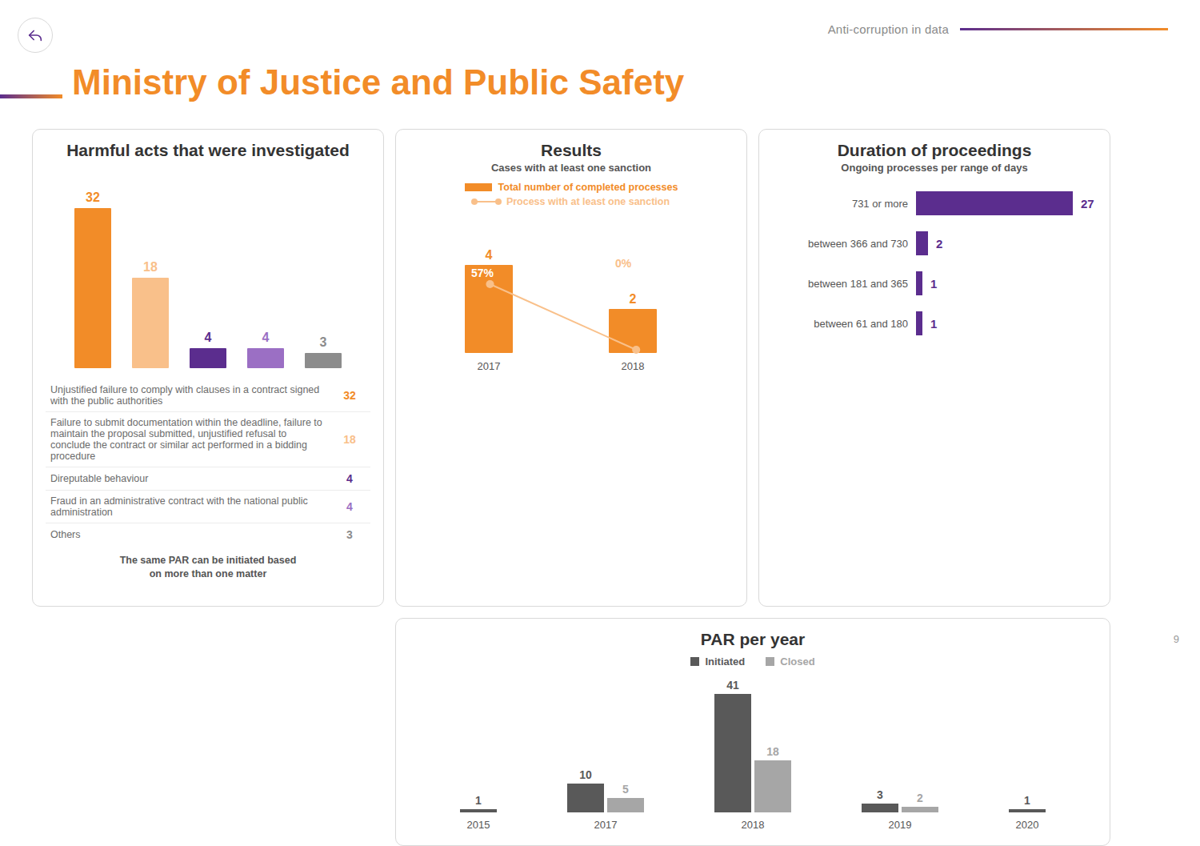Anti-corruption in data
Ministry of Justice and Public Safety
Harmful acts that were investigated
32
18
4
4
3
| Unjustified failure to comply with clauses in a contract signed with the public authorities | 32 |
| Failure to submit documentation within the deadline, failure to maintain the proposal submitted, unjustified refusal to conclude the contract or similar act performed in a bidding procedure | 18 |
| Direputable behaviour | 4 |
| Fraud in an administrative contract with the national public administration | 4 |
| Others | 3 |
The same PAR can be initiated based
on more than one matter
Results
Cases with at least one sanction
Total number of completed processes
Process with at least one sanction
4
2017
57%
2
2018
0%
Duration of proceedings
Ongoing processes per range of days
731 or more 27
between 366 and 730 2
between 181 and 365 1
between 61 and 180 1
PAR per year
Initiated Closed
1
2015
10
5
2017
41
18
2018
3
2
2019
1
2020
9